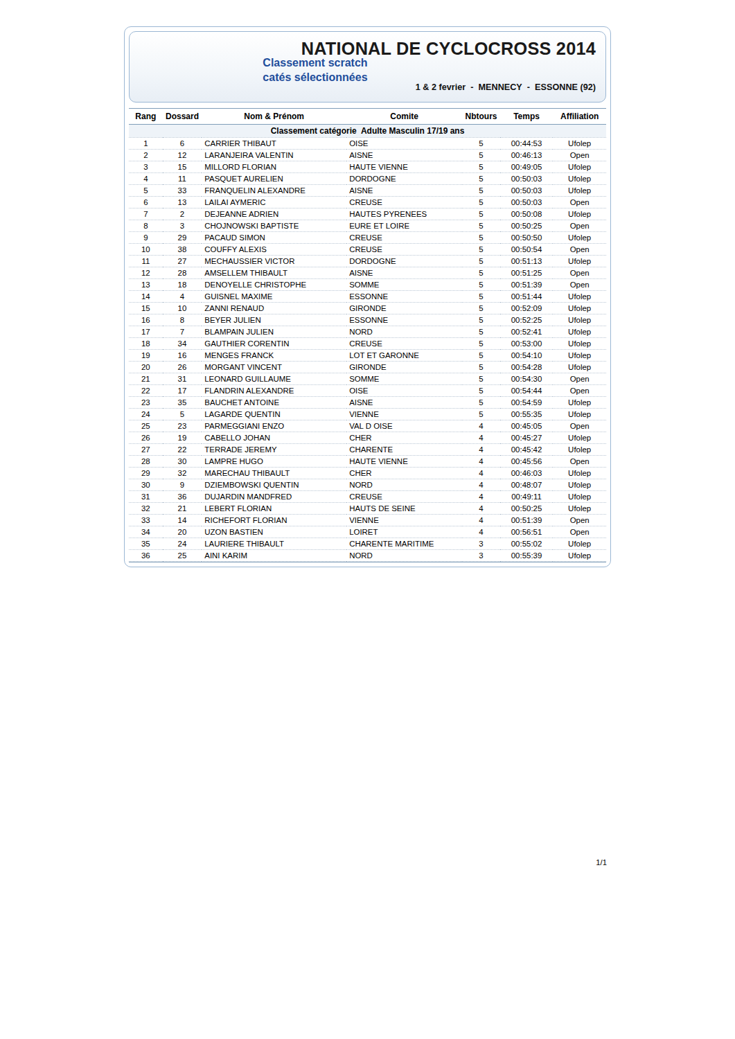NATIONAL DE CYCLOCROSS 2014
Classement scratch
catés sélectionnées
1 & 2 fevrier - MENNECY - ESSONNE (92)
| Rang | Dossard | Nom & Prénom | Comite | Nbtours | Temps | Affiliation |
| --- | --- | --- | --- | --- | --- | --- |
| Classement catégorie Adulte Masculin 17/19 ans |
| 1 | 6 | CARRIER THIBAUT | OISE | 5 | 00:44:53 | Ufolep |
| 2 | 12 | LARANJEIRA VALENTIN | AISNE | 5 | 00:46:13 | Open |
| 3 | 15 | MILLORD FLORIAN | HAUTE VIENNE | 5 | 00:49:05 | Ufolep |
| 4 | 11 | PASQUET AURELIEN | DORDOGNE | 5 | 00:50:03 | Ufolep |
| 5 | 33 | FRANQUELIN ALEXANDRE | AISNE | 5 | 00:50:03 | Ufolep |
| 6 | 13 | LAILAI AYMERIC | CREUSE | 5 | 00:50:03 | Open |
| 7 | 2 | DEJEANNE ADRIEN | HAUTES PYRENEES | 5 | 00:50:08 | Ufolep |
| 8 | 3 | CHOJNOWSKI BAPTISTE | EURE ET LOIRE | 5 | 00:50:25 | Open |
| 9 | 29 | PACAUD SIMON | CREUSE | 5 | 00:50:50 | Ufolep |
| 10 | 38 | COUFFY ALEXIS | CREUSE | 5 | 00:50:54 | Open |
| 11 | 27 | MECHAUSSIER VICTOR | DORDOGNE | 5 | 00:51:13 | Ufolep |
| 12 | 28 | AMSELLEM THIBAULT | AISNE | 5 | 00:51:25 | Open |
| 13 | 18 | DENOYELLE CHRISTOPHE | SOMME | 5 | 00:51:39 | Open |
| 14 | 4 | GUISNEL MAXIME | ESSONNE | 5 | 00:51:44 | Ufolep |
| 15 | 10 | ZANNI RENAUD | GIRONDE | 5 | 00:52:09 | Ufolep |
| 16 | 8 | BEYER JULIEN | ESSONNE | 5 | 00:52:25 | Ufolep |
| 17 | 7 | BLAMPAIN JULIEN | NORD | 5 | 00:52:41 | Ufolep |
| 18 | 34 | GAUTHIER CORENTIN | CREUSE | 5 | 00:53:00 | Ufolep |
| 19 | 16 | MENGES FRANCK | LOT ET GARONNE | 5 | 00:54:10 | Ufolep |
| 20 | 26 | MORGANT VINCENT | GIRONDE | 5 | 00:54:28 | Ufolep |
| 21 | 31 | LEONARD GUILLAUME | SOMME | 5 | 00:54:30 | Open |
| 22 | 17 | FLANDRIN ALEXANDRE | OISE | 5 | 00:54:44 | Open |
| 23 | 35 | BAUCHET ANTOINE | AISNE | 5 | 00:54:59 | Ufolep |
| 24 | 5 | LAGARDE QUENTIN | VIENNE | 5 | 00:55:35 | Ufolep |
| 25 | 23 | PARMEGGIANI ENZO | VAL D OISE | 4 | 00:45:05 | Open |
| 26 | 19 | CABELLO JOHAN | CHER | 4 | 00:45:27 | Ufolep |
| 27 | 22 | TERRADE JEREMY | CHARENTE | 4 | 00:45:42 | Ufolep |
| 28 | 30 | LAMPRE HUGO | HAUTE VIENNE | 4 | 00:45:56 | Open |
| 29 | 32 | MARECHAU THIBAULT | CHER | 4 | 00:46:03 | Ufolep |
| 30 | 9 | DZIEMBOWSKI QUENTIN | NORD | 4 | 00:48:07 | Ufolep |
| 31 | 36 | DUJARDIN MANDFRED | CREUSE | 4 | 00:49:11 | Ufolep |
| 32 | 21 | LEBERT FLORIAN | HAUTS DE SEINE | 4 | 00:50:25 | Ufolep |
| 33 | 14 | RICHEFORT FLORIAN | VIENNE | 4 | 00:51:39 | Open |
| 34 | 20 | UZON BASTIEN | LOIRET | 4 | 00:56:51 | Open |
| 35 | 24 | LAURIERE THIBAULT | CHARENTE MARITIME | 3 | 00:55:02 | Ufolep |
| 36 | 25 | AINI KARIM | NORD | 3 | 00:55:39 | Ufolep |
1/1